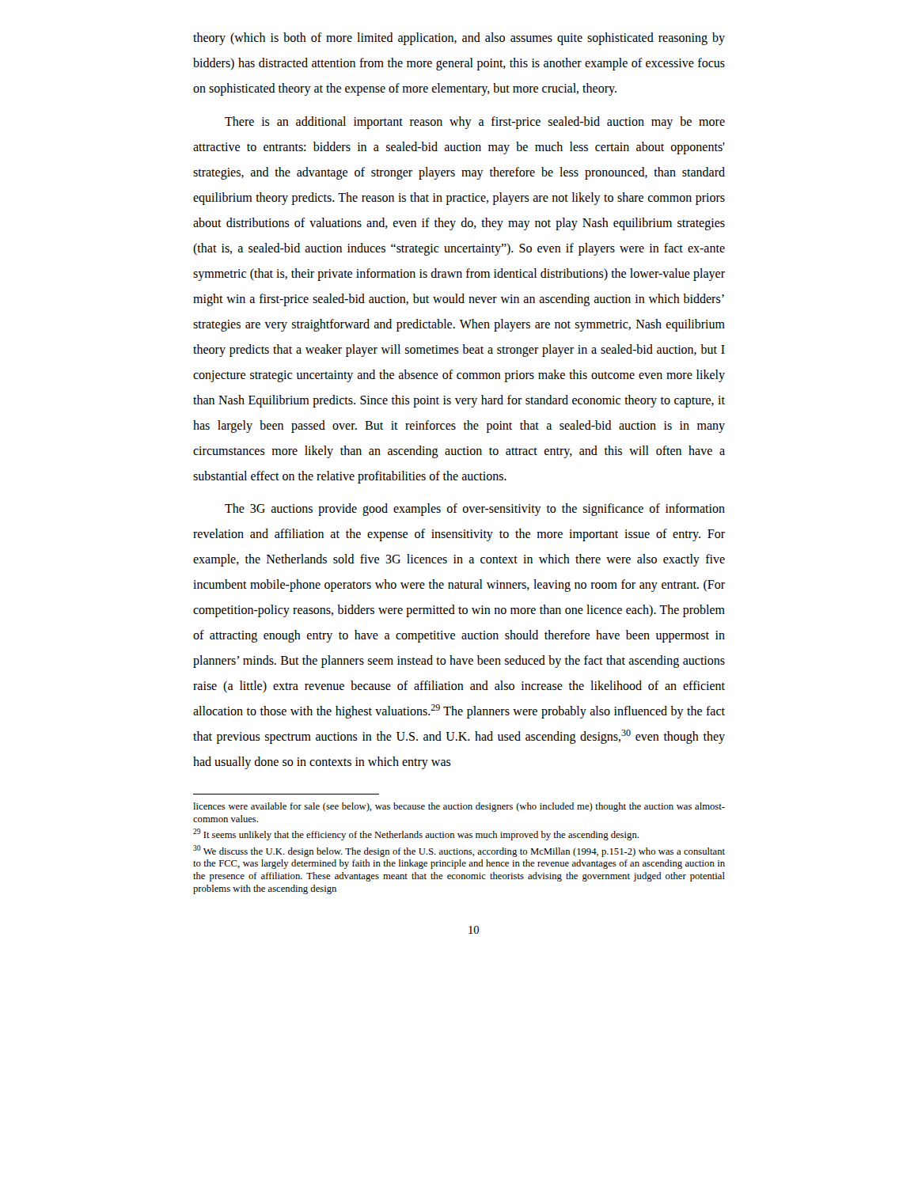theory (which is both of more limited application, and also assumes quite sophisticated reasoning by bidders) has distracted attention from the more general point, this is another example of excessive focus on sophisticated theory at the expense of more elementary, but more crucial, theory.
There is an additional important reason why a first-price sealed-bid auction may be more attractive to entrants: bidders in a sealed-bid auction may be much less certain about opponents' strategies, and the advantage of stronger players may therefore be less pronounced, than standard equilibrium theory predicts. The reason is that in practice, players are not likely to share common priors about distributions of valuations and, even if they do, they may not play Nash equilibrium strategies (that is, a sealed-bid auction induces “strategic uncertainty”). So even if players were in fact ex-ante symmetric (that is, their private information is drawn from identical distributions) the lower-value player might win a first-price sealed-bid auction, but would never win an ascending auction in which bidders’ strategies are very straightforward and predictable. When players are not symmetric, Nash equilibrium theory predicts that a weaker player will sometimes beat a stronger player in a sealed-bid auction, but I conjecture strategic uncertainty and the absence of common priors make this outcome even more likely than Nash Equilibrium predicts. Since this point is very hard for standard economic theory to capture, it has largely been passed over. But it reinforces the point that a sealed-bid auction is in many circumstances more likely than an ascending auction to attract entry, and this will often have a substantial effect on the relative profitabilities of the auctions.
The 3G auctions provide good examples of over-sensitivity to the significance of information revelation and affiliation at the expense of insensitivity to the more important issue of entry. For example, the Netherlands sold five 3G licences in a context in which there were also exactly five incumbent mobile-phone operators who were the natural winners, leaving no room for any entrant. (For competition-policy reasons, bidders were permitted to win no more than one licence each). The problem of attracting enough entry to have a competitive auction should therefore have been uppermost in planners’ minds. But the planners seem instead to have been seduced by the fact that ascending auctions raise (a little) extra revenue because of affiliation and also increase the likelihood of an efficient allocation to those with the highest valuations.29 The planners were probably also influenced by the fact that previous spectrum auctions in the U.S. and U.K. had used ascending designs,30 even though they had usually done so in contexts in which entry was
licences were available for sale (see below), was because the auction designers (who included me) thought the auction was almost-common values.
29 It seems unlikely that the efficiency of the Netherlands auction was much improved by the ascending design.
30 We discuss the U.K. design below. The design of the U.S. auctions, according to McMillan (1994, p.151-2) who was a consultant to the FCC, was largely determined by faith in the linkage principle and hence in the revenue advantages of an ascending auction in the presence of affiliation. These advantages meant that the economic theorists advising the government judged other potential problems with the ascending design
10